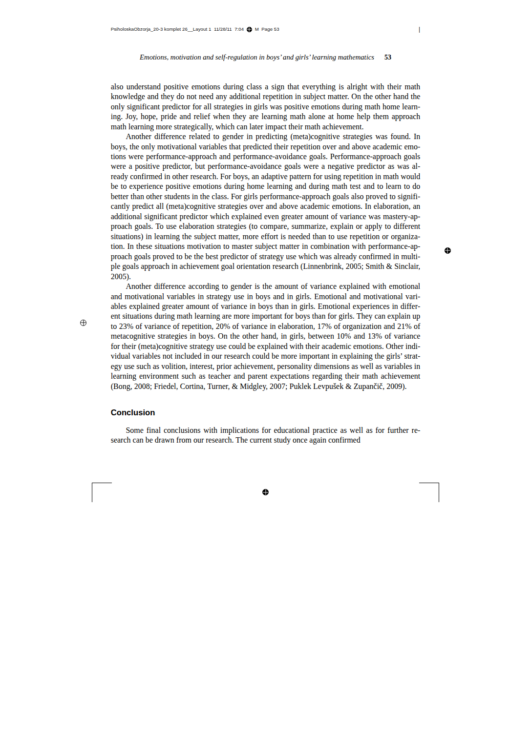PsiholoskaObzorja_20-3 komplet 26__Layout 1 11/28/11 7:04 M Page 53 |
Emotions, motivation and self-regulation in boys’ and girls’ learning mathematics 53
also understand positive emotions during class a sign that everything is alright with their math knowledge and they do not need any additional repetition in subject matter. On the other hand the only significant predictor for all strategies in girls was positive emotions during math home learning. Joy, hope, pride and relief when they are learning math alone at home help them approach math learning more strategically, which can later impact their math achievement.
Another difference related to gender in predicting (meta)cognitive strategies was found. In boys, the only motivational variables that predicted their repetition over and above academic emotions were performance-approach and performance-avoidance goals. Performance-approach goals were a positive predictor, but performance-avoidance goals were a negative predictor as was already confirmed in other research. For boys, an adaptive pattern for using repetition in math would be to experience positive emotions during home learning and during math test and to learn to do better than other students in the class. For girls performance-approach goals also proved to significantly predict all (meta)cognitive strategies over and above academic emotions. In elaboration, an additional significant predictor which explained even greater amount of variance was mastery-approach goals. To use elaboration strategies (to compare, summarize, explain or apply to different situations) in learning the subject matter, more effort is needed than to use repetition or organization. In these situations motivation to master subject matter in combination with performance-approach goals proved to be the best predictor of strategy use which was already confirmed in multiple goals approach in achievement goal orientation research (Linnenbrink, 2005; Smith & Sinclair, 2005).
Another difference according to gender is the amount of variance explained with emotional and motivational variables in strategy use in boys and in girls. Emotional and motivational variables explained greater amount of variance in boys than in girls. Emotional experiences in different situations during math learning are more important for boys than for girls. They can explain up to 23% of variance of repetition, 20% of variance in elaboration, 17% of organization and 21% of metacognitive strategies in boys. On the other hand, in girls, between 10% and 13% of variance for their (meta)cognitive strategy use could be explained with their academic emotions. Other individual variables not included in our research could be more important in explaining the girls’ strategy use such as volition, interest, prior achievement, personality dimensions as well as variables in learning environment such as teacher and parent expectations regarding their math achievement (Bong, 2008; Friedel, Cortina, Turner, & Midgley, 2007; Puklek Levpušek & Zupančič, 2009).
Conclusion
Some final conclusions with implications for educational practice as well as for further research can be drawn from our research. The current study once again confirmed